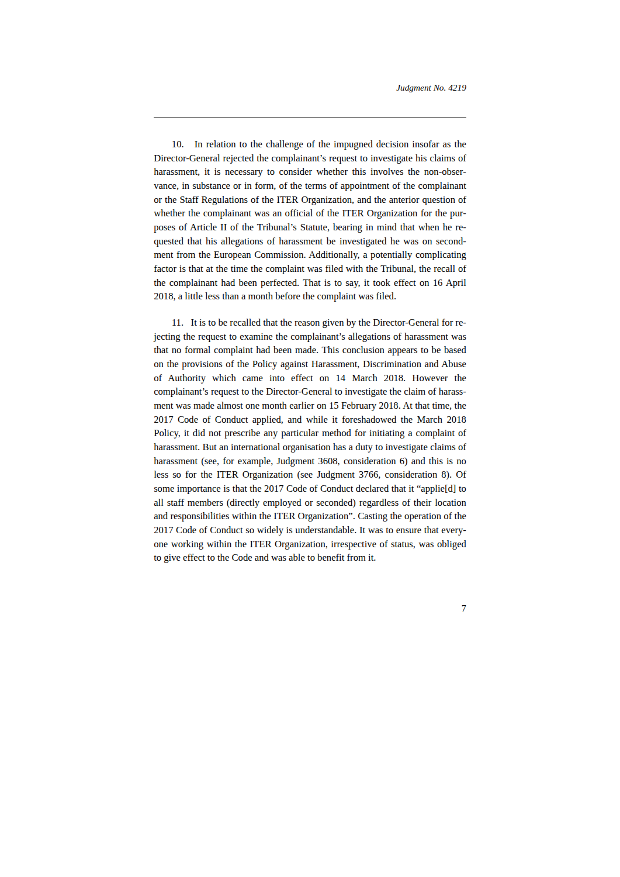Judgment No. 4219
10. In relation to the challenge of the impugned decision insofar as the Director-General rejected the complainant’s request to investigate his claims of harassment, it is necessary to consider whether this involves the non-observance, in substance or in form, of the terms of appointment of the complainant or the Staff Regulations of the ITER Organization, and the anterior question of whether the complainant was an official of the ITER Organization for the purposes of Article II of the Tribunal’s Statute, bearing in mind that when he requested that his allegations of harassment be investigated he was on secondment from the European Commission. Additionally, a potentially complicating factor is that at the time the complaint was filed with the Tribunal, the recall of the complainant had been perfected. That is to say, it took effect on 16 April 2018, a little less than a month before the complaint was filed.
11. It is to be recalled that the reason given by the Director-General for rejecting the request to examine the complainant’s allegations of harassment was that no formal complaint had been made. This conclusion appears to be based on the provisions of the Policy against Harassment, Discrimination and Abuse of Authority which came into effect on 14 March 2018. However the complainant’s request to the Director-General to investigate the claim of harassment was made almost one month earlier on 15 February 2018. At that time, the 2017 Code of Conduct applied, and while it foreshadowed the March 2018 Policy, it did not prescribe any particular method for initiating a complaint of harassment. But an international organisation has a duty to investigate claims of harassment (see, for example, Judgment 3608, consideration 6) and this is no less so for the ITER Organization (see Judgment 3766, consideration 8). Of some importance is that the 2017 Code of Conduct declared that it “applie[d] to all staff members (directly employed or seconded) regardless of their location and responsibilities within the ITER Organization”. Casting the operation of the 2017 Code of Conduct so widely is understandable. It was to ensure that everyone working within the ITER Organization, irrespective of status, was obliged to give effect to the Code and was able to benefit from it.
7